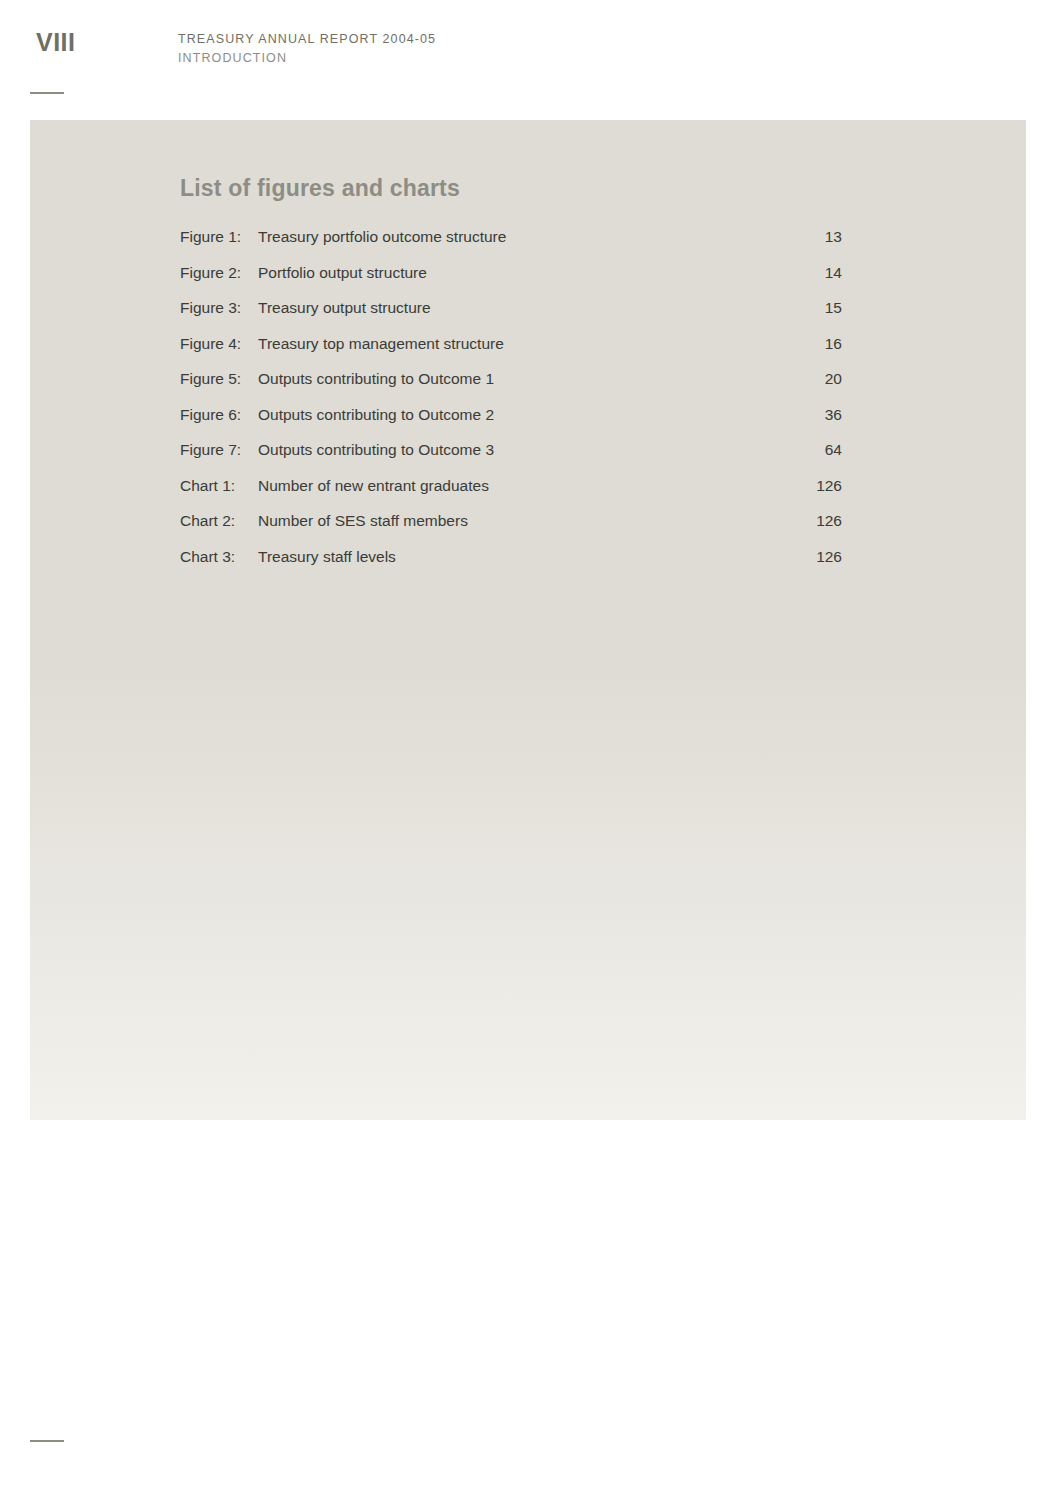VIII
TREASURY ANNUAL REPORT 2004-05
INTRODUCTION
List of figures and charts
| Figure 1: | Treasury portfolio outcome structure | 13 |
| Figure 2: | Portfolio output structure | 14 |
| Figure 3: | Treasury output structure | 15 |
| Figure 4: | Treasury top management structure | 16 |
| Figure 5: | Outputs contributing to Outcome 1 | 20 |
| Figure 6: | Outputs contributing to Outcome 2 | 36 |
| Figure 7: | Outputs contributing to Outcome 3 | 64 |
| Chart 1: | Number of new entrant graduates | 126 |
| Chart 2: | Number of SES staff members | 126 |
| Chart 3: | Treasury staff levels | 126 |